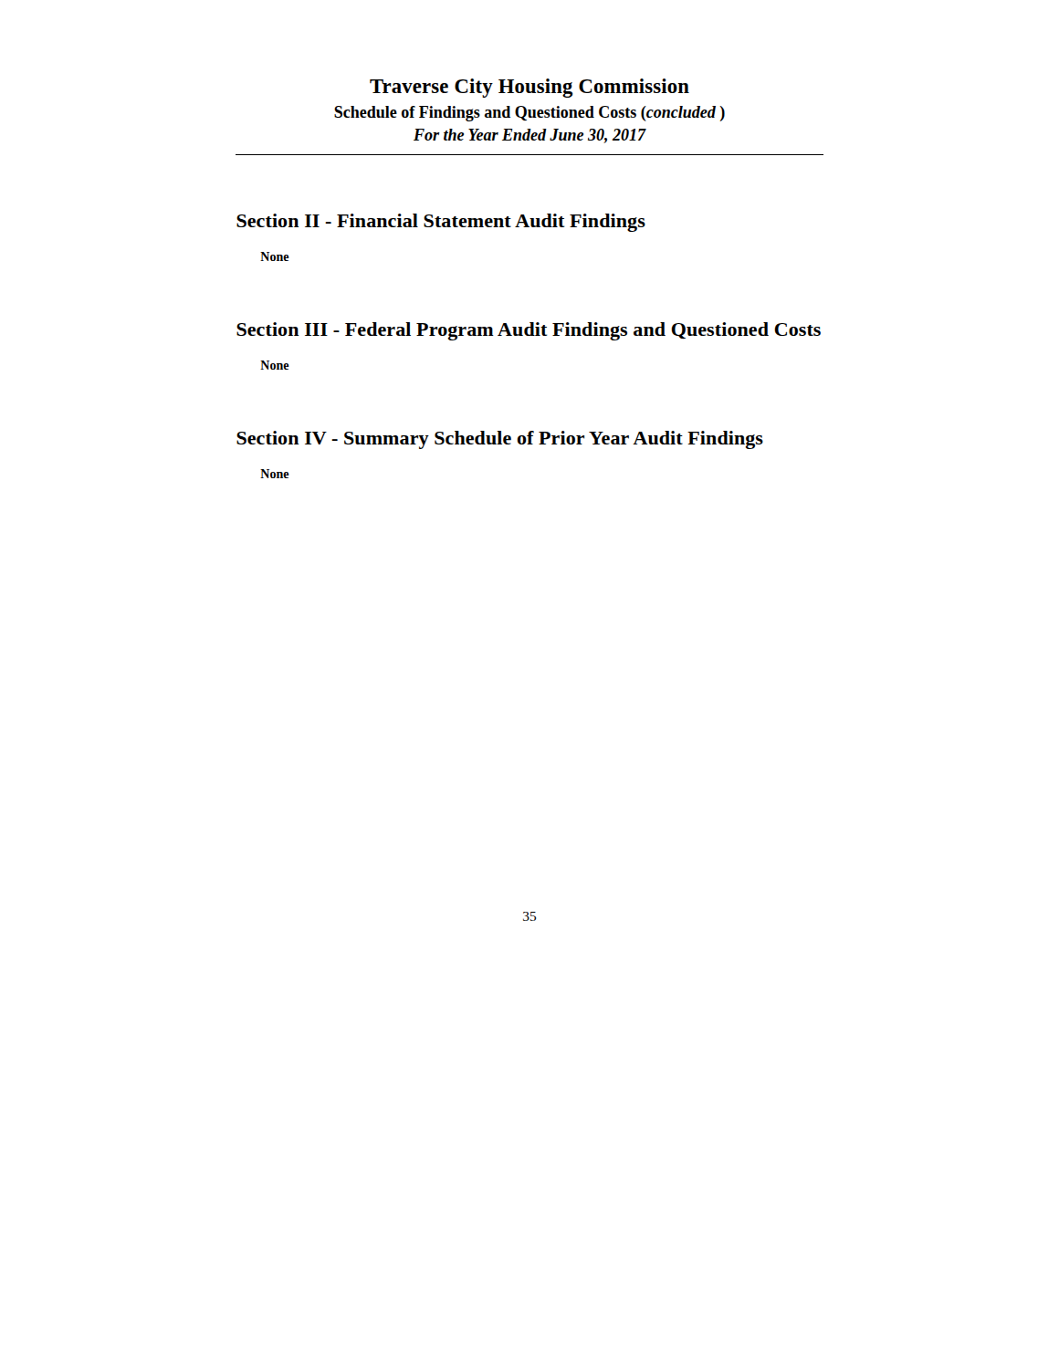Traverse City Housing Commission
Schedule of Findings and Questioned Costs (concluded )
For the Year Ended June 30, 2017
Section II - Financial Statement Audit Findings
None
Section III - Federal Program Audit Findings and Questioned Costs
None
Section IV - Summary Schedule of Prior Year Audit Findings
None
35